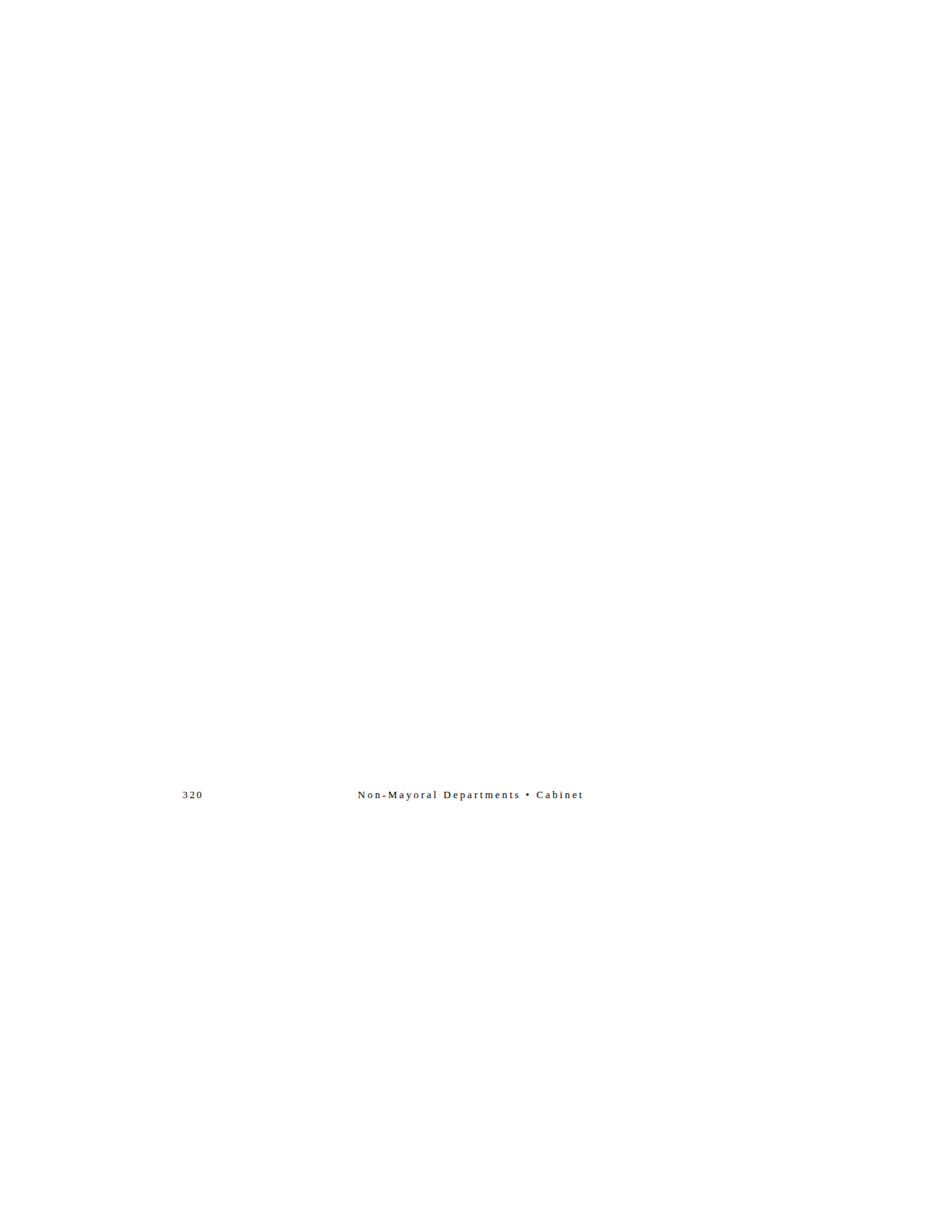320 Non-Mayoral Departments • Cabinet 320